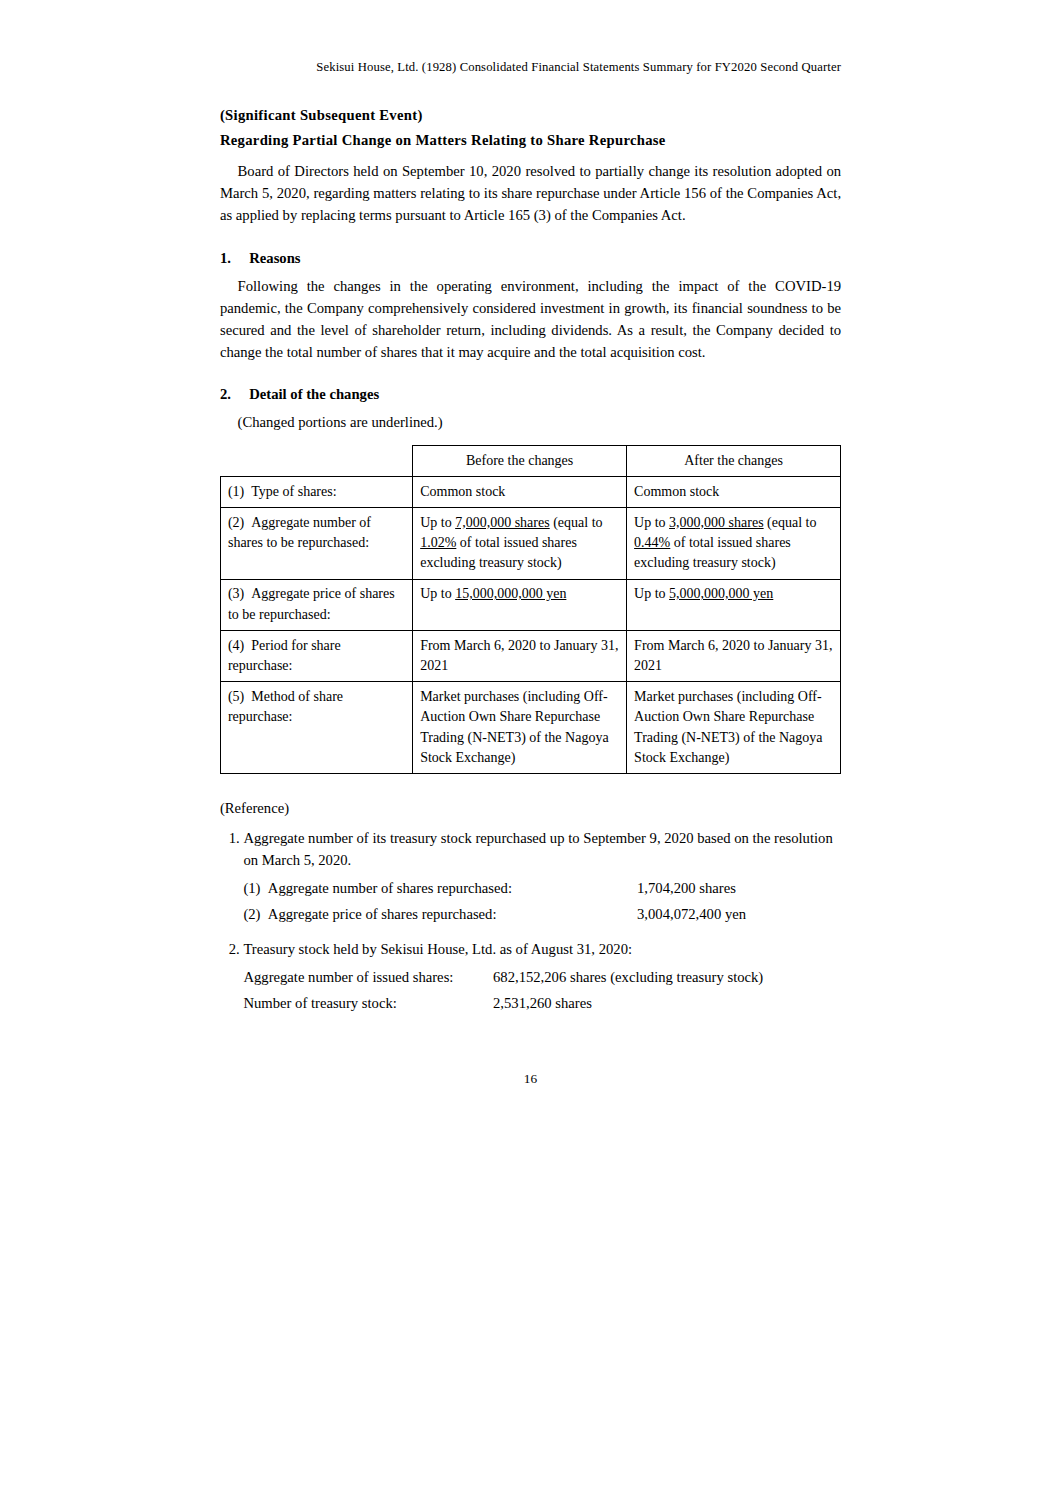Sekisui House, Ltd. (1928) Consolidated Financial Statements Summary for FY2020 Second Quarter
(Significant Subsequent Event)
Regarding Partial Change on Matters Relating to Share Repurchase
Board of Directors held on September 10, 2020 resolved to partially change its resolution adopted on March 5, 2020, regarding matters relating to its share repurchase under Article 156 of the Companies Act, as applied by replacing terms pursuant to Article 165 (3) of the Companies Act.
1. Reasons
Following the changes in the operating environment, including the impact of the COVID-19 pandemic, the Company comprehensively considered investment in growth, its financial soundness to be secured and the level of shareholder return, including dividends. As a result, the Company decided to change the total number of shares that it may acquire and the total acquisition cost.
2. Detail of the changes
(Changed portions are underlined.)
| | Before the changes | After the changes |
| --- | --- | --- |
| (1) Type of shares: | Common stock | Common stock |
| (2) Aggregate number of shares to be repurchased: | Up to 7,000,000 shares (equal to 1.02% of total issued shares excluding treasury stock) | Up to 3,000,000 shares (equal to 0.44% of total issued shares excluding treasury stock) |
| (3) Aggregate price of shares to be repurchased: | Up to 15,000,000,000 yen | Up to 5,000,000,000 yen |
| (4) Period for share repurchase: | From March 6, 2020 to January 31, 2021 | From March 6, 2020 to January 31, 2021 |
| (5) Method of share repurchase: | Market purchases (including Off-Auction Own Share Repurchase Trading (N-NET3) of the Nagoya Stock Exchange) | Market purchases (including Off-Auction Own Share Repurchase Trading (N-NET3) of the Nagoya Stock Exchange) |
(Reference)
Aggregate number of its treasury stock repurchased up to September 9, 2020 based on the resolution on March 5, 2020.
(1) Aggregate number of shares repurchased: 1,704,200 shares
(2) Aggregate price of shares repurchased: 3,004,072,400 yen
Treasury stock held by Sekisui House, Ltd. as of August 31, 2020:
Aggregate number of issued shares: 682,152,206 shares (excluding treasury stock)
Number of treasury stock: 2,531,260 shares
16